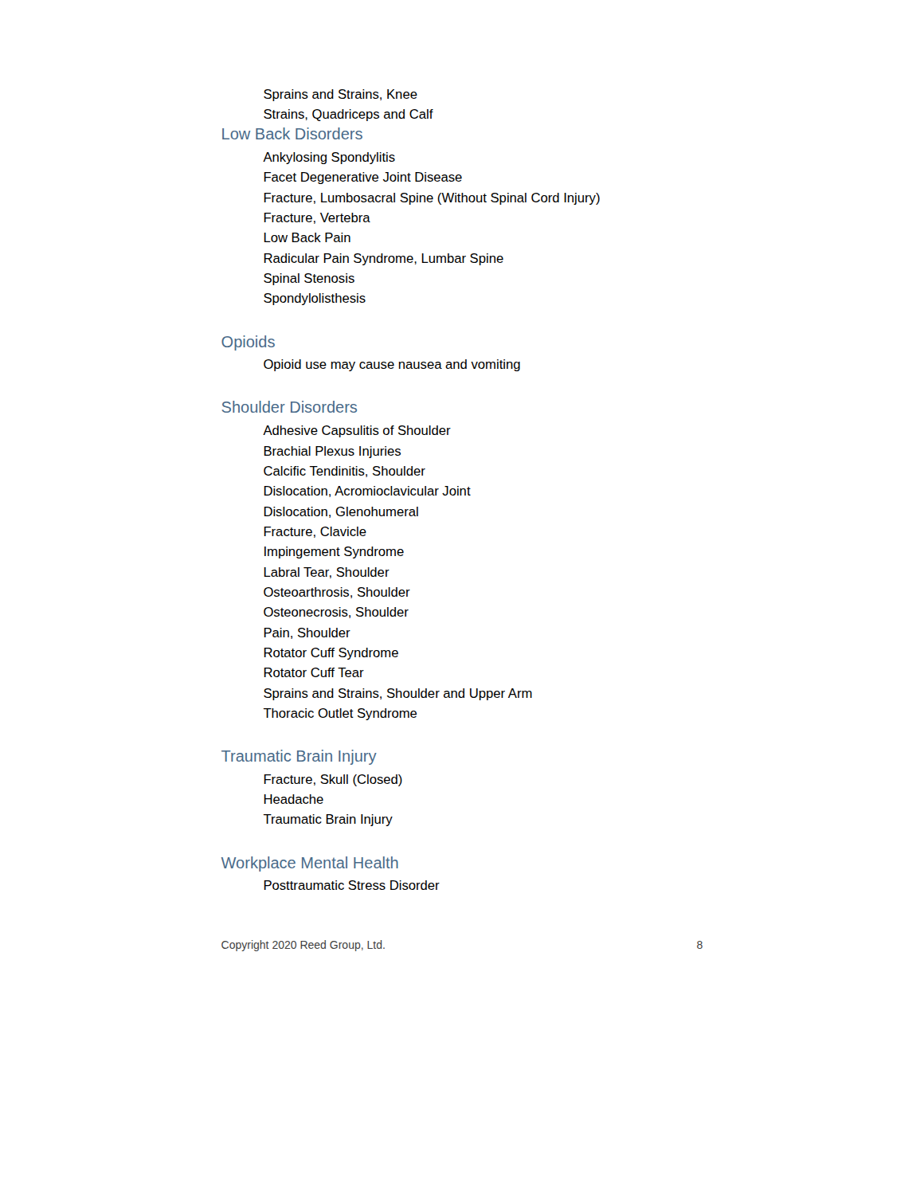Sprains and Strains, Knee
Strains, Quadriceps and Calf
Low Back Disorders
Ankylosing Spondylitis
Facet Degenerative Joint Disease
Fracture, Lumbosacral Spine (Without Spinal Cord Injury)
Fracture, Vertebra
Low Back Pain
Radicular Pain Syndrome, Lumbar Spine
Spinal Stenosis
Spondylolisthesis
Opioids
Opioid use may cause nausea and vomiting
Shoulder Disorders
Adhesive Capsulitis of Shoulder
Brachial Plexus Injuries
Calcific Tendinitis, Shoulder
Dislocation, Acromioclavicular Joint
Dislocation, Glenohumeral
Fracture, Clavicle
Impingement Syndrome
Labral Tear, Shoulder
Osteoarthrosis, Shoulder
Osteonecrosis, Shoulder
Pain, Shoulder
Rotator Cuff Syndrome
Rotator Cuff Tear
Sprains and Strains, Shoulder and Upper Arm
Thoracic Outlet Syndrome
Traumatic Brain Injury
Fracture, Skull (Closed)
Headache
Traumatic Brain Injury
Workplace Mental Health
Posttraumatic Stress Disorder
Copyright 2020 Reed Group, Ltd.
8